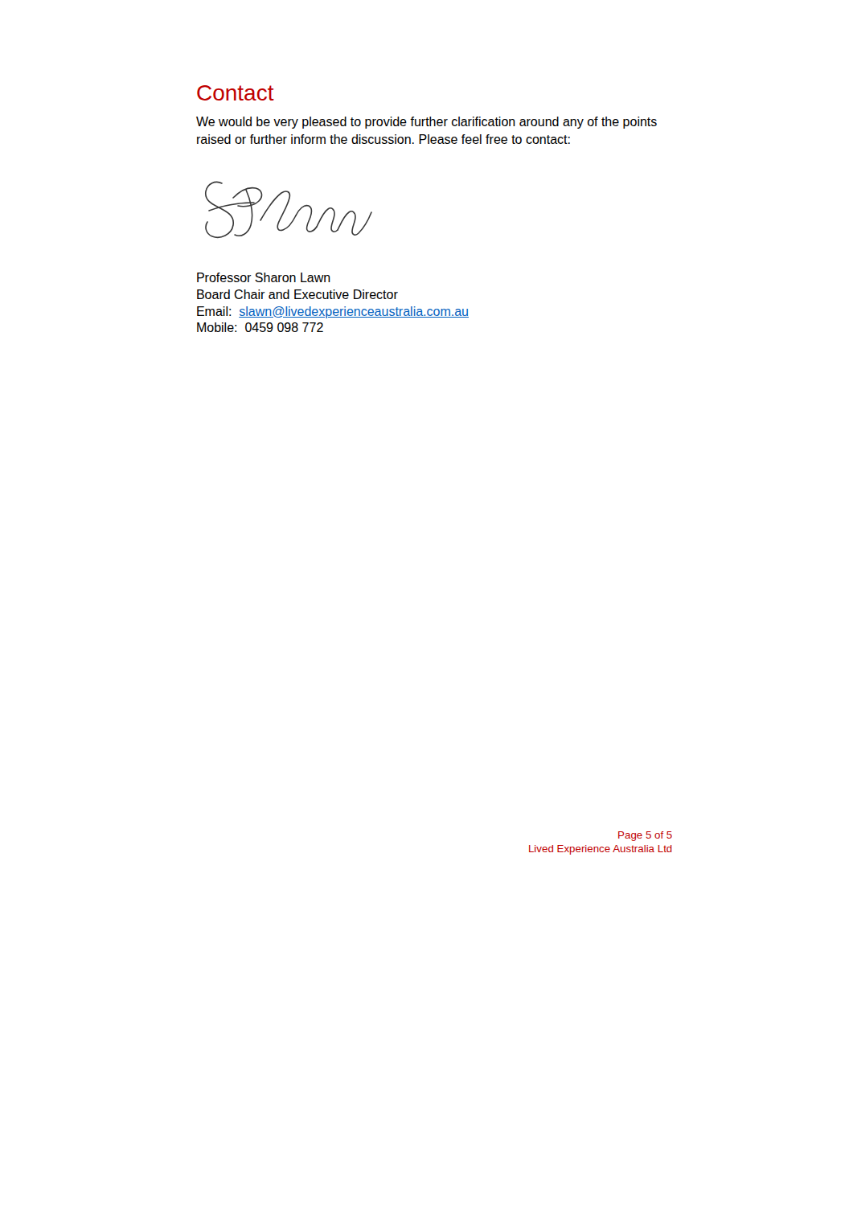Contact
We would be very pleased to provide further clarification around any of the points raised or further inform the discussion. Please feel free to contact:
Professor Sharon Lawn
Board Chair and Executive Director
Email: slawn@livedexperienceaustralia.com.au
Mobile: 0459 098 772
Page 5 of 5
Lived Experience Australia Ltd